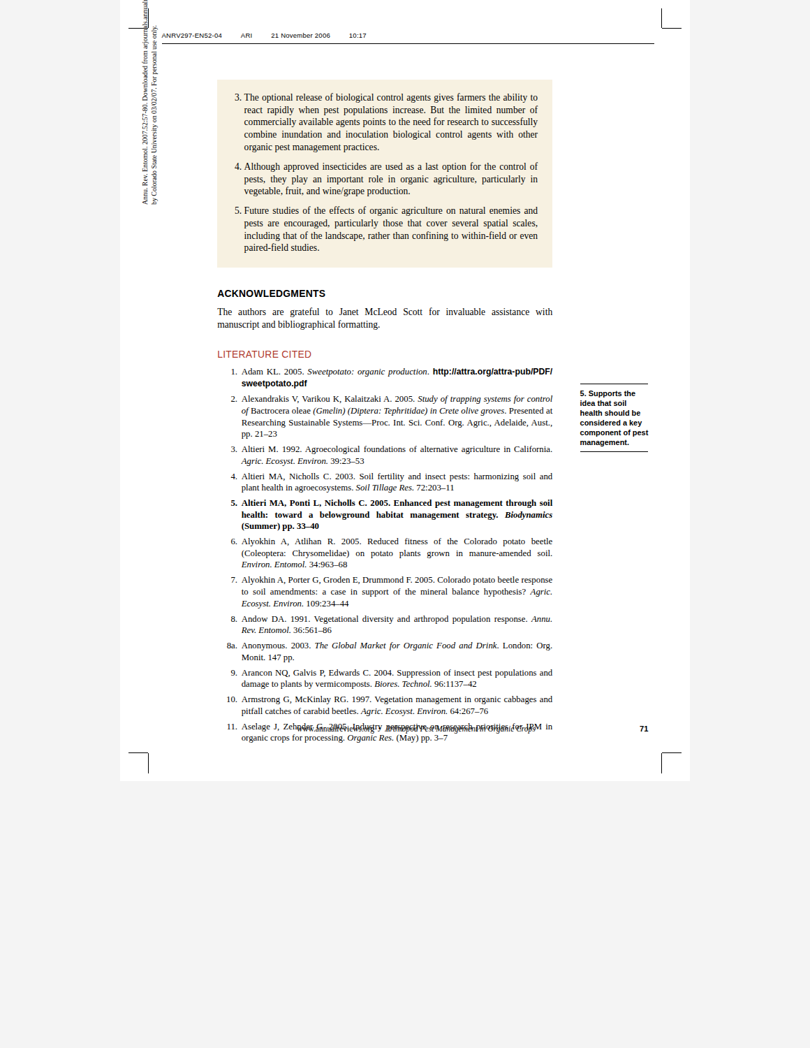ANRV297-EN52-04 ARI 21 November 200610:17
Annu. Rev. Entomol. 2007.52:57-80. Downloaded from arjournals.annualreviews.org by Colorado State University on 03/02/07. For personal use only.
The optional release of biological control agents gives farmers the ability to react rapidly when pest populations increase. But the limited number of commercially available agents points to the need for research to successfully combine inundation and inoculation biological control agents with other organic pest management practices.
Although approved insecticides are used as a last option for the control of pests, they play an important role in organic agriculture, particularly in vegetable, fruit, and wine/grape production.
Future studies of the effects of organic agriculture on natural enemies and pests are encouraged, particularly those that cover several spatial scales, including that of the landscape, rather than confining to within-field or even paired-field studies.
ACKNOWLEDGMENTS
The authors are grateful to Janet McLeod Scott for invaluable assistance with manuscript and bibliographical formatting.
LITERATURE CITED
1. Adam KL. 2005. Sweetpotato: organic production. http://attra.org/attra-pub/PDF/ sweetpotato.pdf
2. Alexandrakis V, Varikou K, Kalaitzaki A. 2005. Study of trapping systems for control of Bactrocera oleae (Gmelin) (Diptera: Tephritidae) in Crete olive groves. Presented at Researching Sustainable Systems—Proc. Int. Sci. Conf. Org. Agric., Adelaide, Aust., pp. 21–23
3. Altieri M. 1992. Agroecological foundations of alternative agriculture in California. Agric. Ecosyst. Environ. 39:23–53
4. Altieri MA, Nicholls C. 2003. Soil fertility and insect pests: harmonizing soil and plant health in agroecosystems. Soil Tillage Res. 72:203–11
5. Altieri MA, Ponti L, Nicholls C. 2005. Enhanced pest management through soil health: toward a belowground habitat management strategy. Biodynamics (Summer) pp. 33–40
6. Alyokhin A, Atlihan R. 2005. Reduced fitness of the Colorado potato beetle (Coleoptera: Chrysomelidae) on potato plants grown in manure-amended soil. Environ. Entomol. 34:963–68
7. Alyokhin A, Porter G, Groden E, Drummond F. 2005. Colorado potato beetle response to soil amendments: a case in support of the mineral balance hypothesis? Agric. Ecosyst. Environ. 109:234–44
8. Andow DA. 1991. Vegetational diversity and arthropod population response. Annu. Rev. Entomol. 36:561–86
8a. Anonymous. 2003. The Global Market for Organic Food and Drink. London: Org. Monit. 147 pp.
9. Arancon NQ, Galvis P, Edwards C. 2004. Suppression of insect pest populations and damage to plants by vermicomposts. Biores. Technol. 96:1137–42
10. Armstrong G, McKinlay RG. 1997. Vegetation management in organic cabbages and pitfall catches of carabid beetles. Agric. Ecosyst. Environ. 64:267–76
11. Aselage J, Zehnder G. 2005. Industry perspective on research priorities for IPM in organic crops for processing. Organic Res. (May) pp. 3–7
5. Supports the idea that soil health should be considered a key component of pest management.
www.annualreviews.org • Arthropod Pest Management in Organic Crops 71